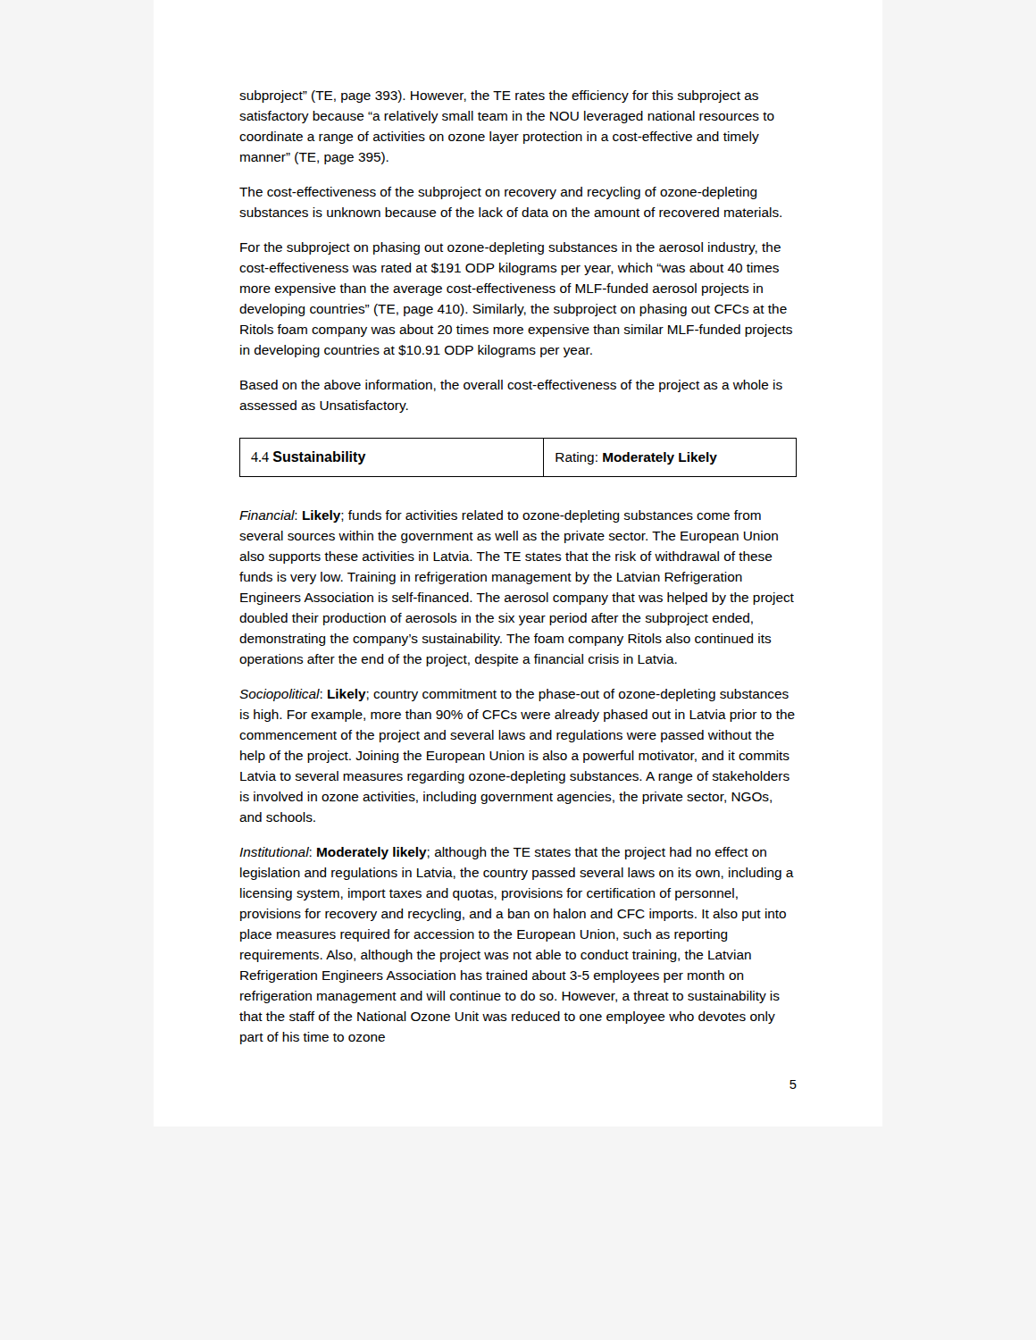subproject” (TE, page 393). However, the TE rates the efficiency for this subproject as satisfactory because “a relatively small team in the NOU leveraged national resources to coordinate a range of activities on ozone layer protection in a cost-effective and timely manner” (TE, page 395).
The cost-effectiveness of the subproject on recovery and recycling of ozone-depleting substances is unknown because of the lack of data on the amount of recovered materials.
For the subproject on phasing out ozone-depleting substances in the aerosol industry, the cost-effectiveness was rated at $191 ODP kilograms per year, which “was about 40 times more expensive than the average cost-effectiveness of MLF-funded aerosol projects in developing countries” (TE, page 410). Similarly, the subproject on phasing out CFCs at the Ritols foam company was about 20 times more expensive than similar MLF-funded projects in developing countries at $10.91 ODP kilograms per year.
Based on the above information, the overall cost-effectiveness of the project as a whole is assessed as Unsatisfactory.
| 4.4 Sustainability | Rating: Moderately Likely |
Financial: Likely; funds for activities related to ozone-depleting substances come from several sources within the government as well as the private sector. The European Union also supports these activities in Latvia. The TE states that the risk of withdrawal of these funds is very low. Training in refrigeration management by the Latvian Refrigeration Engineers Association is self-financed. The aerosol company that was helped by the project doubled their production of aerosols in the six year period after the subproject ended, demonstrating the company’s sustainability. The foam company Ritols also continued its operations after the end of the project, despite a financial crisis in Latvia.
Sociopolitical: Likely; country commitment to the phase-out of ozone-depleting substances is high. For example, more than 90% of CFCs were already phased out in Latvia prior to the commencement of the project and several laws and regulations were passed without the help of the project. Joining the European Union is also a powerful motivator, and it commits Latvia to several measures regarding ozone-depleting substances. A range of stakeholders is involved in ozone activities, including government agencies, the private sector, NGOs, and schools.
Institutional: Moderately likely; although the TE states that the project had no effect on legislation and regulations in Latvia, the country passed several laws on its own, including a licensing system, import taxes and quotas, provisions for certification of personnel, provisions for recovery and recycling, and a ban on halon and CFC imports. It also put into place measures required for accession to the European Union, such as reporting requirements. Also, although the project was not able to conduct training, the Latvian Refrigeration Engineers Association has trained about 3-5 employees per month on refrigeration management and will continue to do so. However, a threat to sustainability is that the staff of the National Ozone Unit was reduced to one employee who devotes only part of his time to ozone
5